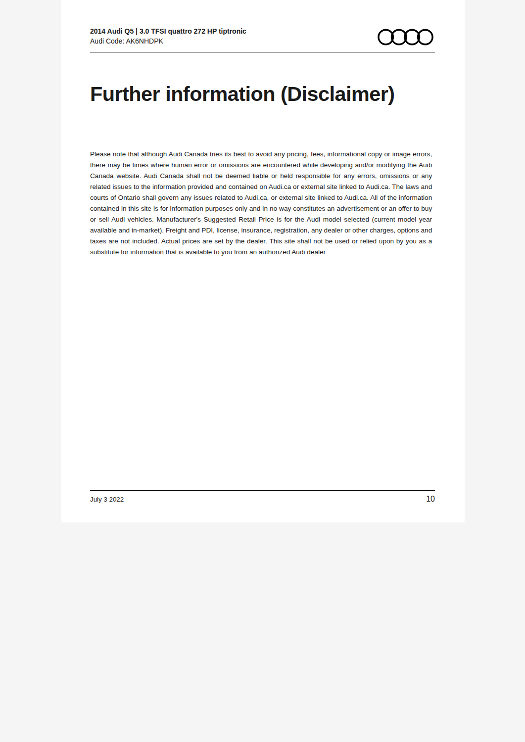2014 Audi Q5 | 3.0 TFSI quattro 272 HP tiptronic
Audi Code: AK6NHDPK
Further information (Disclaimer)
Please note that although Audi Canada tries its best to avoid any pricing, fees, informational copy or image errors, there may be times where human error or omissions are encountered while developing and/or modifying the Audi Canada website. Audi Canada shall not be deemed liable or held responsible for any errors, omissions or any related issues to the information provided and contained on Audi.ca or external site linked to Audi.ca. The laws and courts of Ontario shall govern any issues related to Audi.ca, or external site linked to Audi.ca. All of the information contained in this site is for information purposes only and in no way constitutes an advertisement or an offer to buy or sell Audi vehicles. Manufacturer's Suggested Retail Price is for the Audi model selected (current model year available and in-market). Freight and PDI, license, insurance, registration, any dealer or other charges, options and taxes are not included. Actual prices are set by the dealer. This site shall not be used or relied upon by you as a substitute for information that is available to you from an authorized Audi dealer
July 3 2022 10